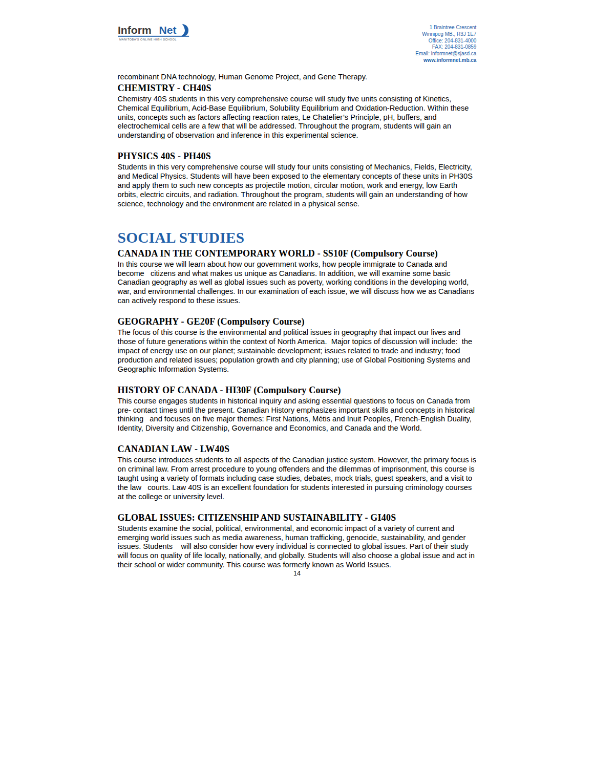Inform Net MANITOBA'S ONLINE HIGH SCHOOL
1 Braintree Crescent
Winnipeg MB., R3J 1E7
Office: 204-831-4000
FAX: 204-831-0859
Email: informnet@sjasd.ca
www.informnet.mb.ca
recombinant DNA technology, Human Genome Project, and Gene Therapy.
CHEMISTRY - CH40S
Chemistry 40S students in this very comprehensive course will study five units consisting of Kinetics, Chemical Equilibrium, Acid-Base Equilibrium, Solubility Equilibrium and Oxidation-Reduction. Within these units, concepts such as factors affecting reaction rates, Le Chatelier’s Principle, pH, buffers, and electrochemical cells are a few that will be addressed. Throughout the program, students will gain an understanding of observation and inference in this experimental science.
PHYSICS 40S - PH40S
Students in this very comprehensive course will study four units consisting of Mechanics, Fields, Electricity, and Medical Physics. Students will have been exposed to the elementary concepts of these units in PH30S and apply them to such new concepts as projectile motion, circular motion, work and energy, low Earth orbits, electric circuits, and radiation. Throughout the program, students will gain an understanding of how science, technology and the environment are related in a physical sense.
SOCIAL STUDIES
CANADA IN THE CONTEMPORARY WORLD - SS10F (Compulsory Course)
In this course we will learn about how our government works, how people immigrate to Canada and become citizens and what makes us unique as Canadians. In addition, we will examine some basic Canadian geography as well as global issues such as poverty, working conditions in the developing world, war, and environmental challenges. In our examination of each issue, we will discuss how we as Canadians can actively respond to these issues.
GEOGRAPHY - GE20F (Compulsory Course)
The focus of this course is the environmental and political issues in geography that impact our lives and those of future generations within the context of North America. Major topics of discussion will include: the impact of energy use on our planet; sustainable development; issues related to trade and industry; food production and related issues; population growth and city planning; use of Global Positioning Systems and Geographic Information Systems.
HISTORY OF CANADA - HI30F (Compulsory Course)
This course engages students in historical inquiry and asking essential questions to focus on Canada from pre- contact times until the present. Canadian History emphasizes important skills and concepts in historical thinking and focuses on five major themes: First Nations, Métis and Inuit Peoples, French-English Duality, Identity, Diversity and Citizenship, Governance and Economics, and Canada and the World.
CANADIAN LAW - LW40S
This course introduces students to all aspects of the Canadian justice system. However, the primary focus is on criminal law. From arrest procedure to young offenders and the dilemmas of imprisonment, this course is taught using a variety of formats including case studies, debates, mock trials, guest speakers, and a visit to the law courts. Law 40S is an excellent foundation for students interested in pursuing criminology courses at the college or university level.
GLOBAL ISSUES: CITIZENSHIP AND SUSTAINABILITY - GI40S
Students examine the social, political, environmental, and economic impact of a variety of current and emerging world issues such as media awareness, human trafficking, genocide, sustainability, and gender issues. Students will also consider how every individual is connected to global issues. Part of their study will focus on quality of life locally, nationally, and globally. Students will also choose a global issue and act in their school or wider community. This course was formerly known as World Issues.
14